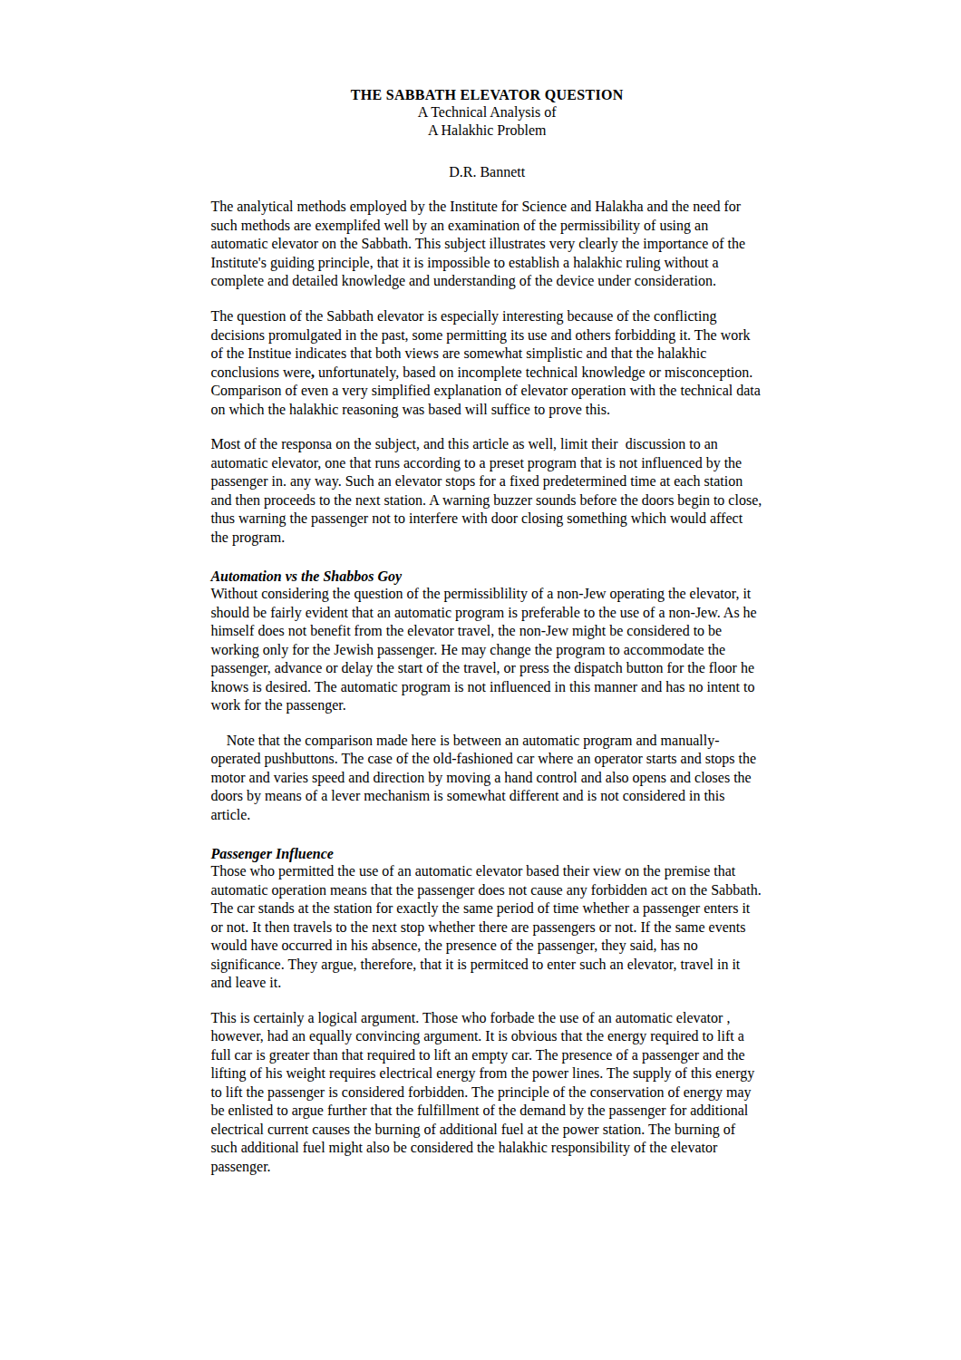THE SABBATH ELEVATOR QUESTION
A Technical Analysis of
A Halakhic Problem
D.R. Bannett
The analytical methods employed by the Institute for Science and Halakha and the need for such methods are exemplifed well by an examination of the permissibility of using an automatic elevator on the Sabbath. This subject illustrates very clearly the importance of the Institute's guiding principle, that it is impossible to establish a halakhic ruling without a complete and detailed knowledge and understanding of the device under consideration.
The question of the Sabbath elevator is especially interesting because of the conflicting decisions promulgated in the past, some permitting its use and others forbidding it. The work of the Institue indicates that both views are somewhat simplistic and that the halakhic conclusions were, unfortunately, based on incomplete technical knowledge or misconception. Comparison of even a very simplified explanation of elevator operation with the technical data on which the halakhic reasoning was based will suffice to prove this.
Most of the responsa on the subject, and this article as well, limit their discussion to an automatic elevator, one that runs according to a preset program that is not influenced by the passenger in. any way. Such an elevator stops for a fixed predetermined time at each station and then proceeds to the next station. A warning buzzer sounds before the doors begin to close, thus warning the passenger not to interfere with door closing something which would affect the program.
Automation vs the Shabbos Goy
Without considering the question of the permissiblility of a non-Jew operating the elevator, it should be fairly evident that an automatic program is preferable to the use of a non-Jew. As he himself does not benefit from the elevator travel, the non-Jew might be considered to be working only for the Jewish passenger. He may change the program to accommodate the passenger, advance or delay the start of the travel, or press the dispatch button for the floor he knows is desired. The automatic program is not influenced in this manner and has no intent to work for the passenger.
Note that the comparison made here is between an automatic program and manually-operated pushbuttons. The case of the old-fashioned car where an operator starts and stops the motor and varies speed and direction by moving a hand control and also opens and closes the doors by means of a lever mechanism is somewhat different and is not considered in this article.
Passenger Influence
Those who permitted the use of an automatic elevator based their view on the premise that automatic operation means that the passenger does not cause any forbidden act on the Sabbath. The car stands at the station for exactly the same period of time whether a passenger enters it or not. It then travels to the next stop whether there are passengers or not. If the same events would have occurred in his absence, the presence of the passenger, they said, has no significance. They argue, therefore, that it is permitced to enter such an elevator, travel in it and leave it.
This is certainly a logical argument. Those who forbade the use of an automatic elevator , however, had an equally convincing argument. It is obvious that the energy required to lift a full car is greater than that required to lift an empty car. The presence of a passenger and the lifting of his weight requires electrical energy from the power lines. The supply of this energy to lift the passenger is considered forbidden. The principle of the conservation of energy may be enlisted to argue further that the fulfillment of the demand by the passenger for additional electrical current causes the burning of additional fuel at the power station. The burning of such additional fuel might also be considered the halakhic responsibility of the elevator passenger.